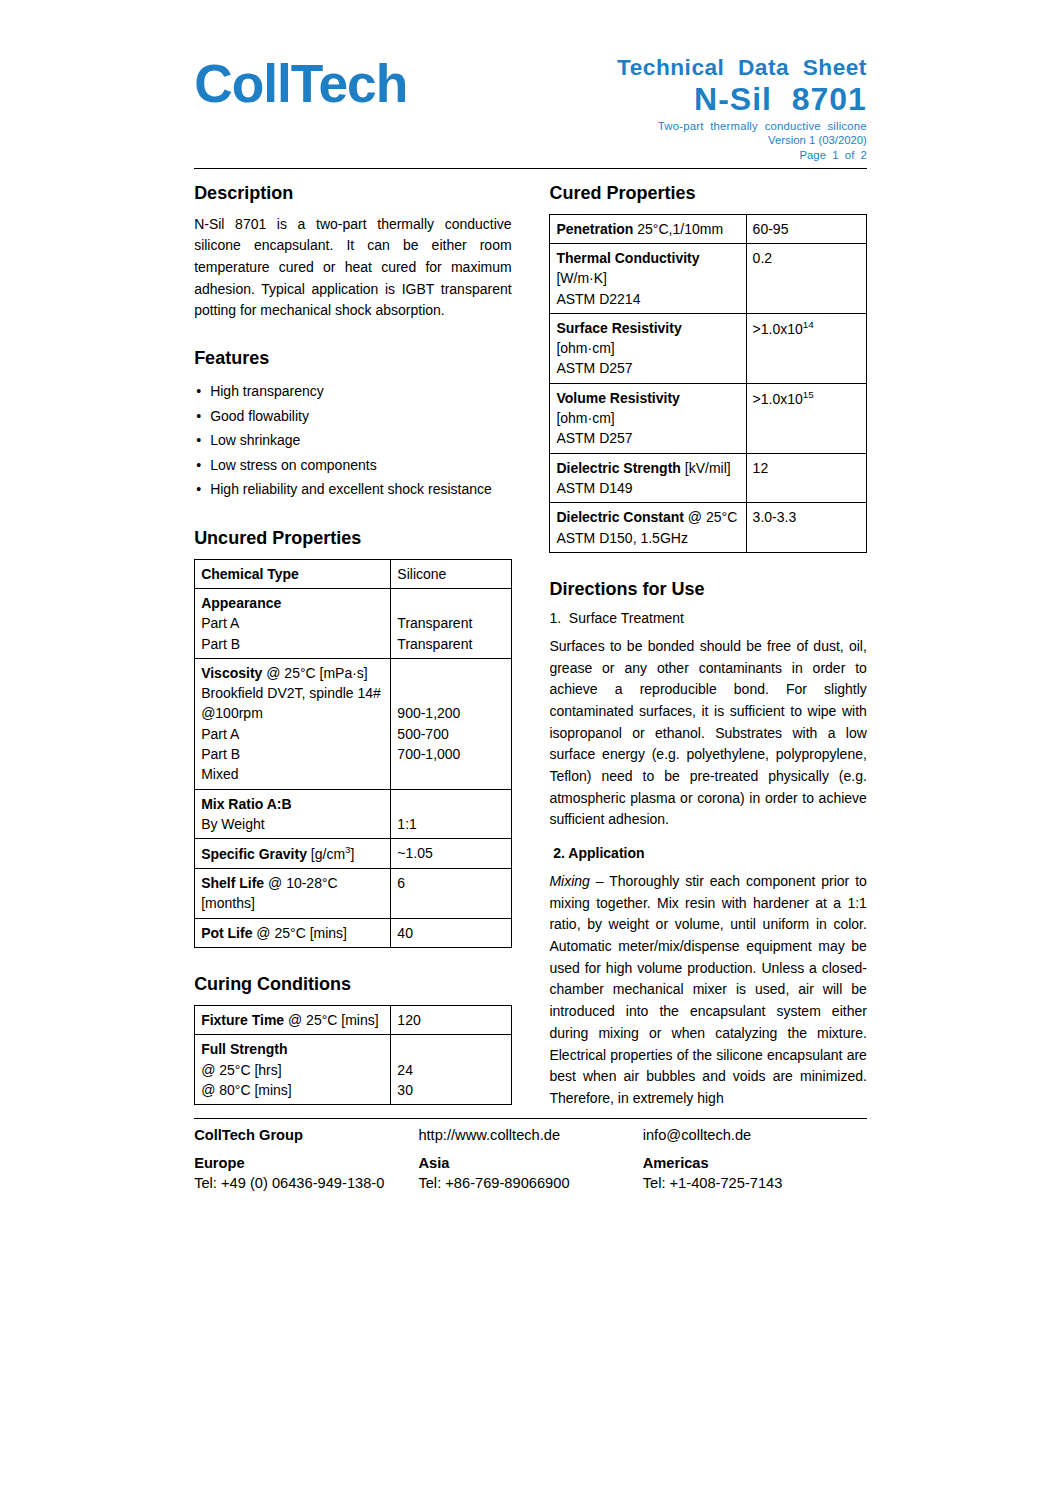CollTech
Technical Data Sheet
N-Sil 8701
Two-part thermally conductive silicone
Version 1 (03/2020)
Page 1 of 2
Description
N-Sil 8701 is a two-part thermally conductive silicone encapsulant. It can be either room temperature cured or heat cured for maximum adhesion. Typical application is IGBT transparent potting for mechanical shock absorption.
Features
High transparency
Good flowability
Low shrinkage
Low stress on components
High reliability and excellent shock resistance
Uncured Properties
| Chemical Type | Silicone |
| Appearance Part A Part B | Transparent Transparent |
| Viscosity @ 25°C [mPa·s] Brookfield DV2T, spindle 14# @100rpm Part A Part B Mixed | 900-1,200 500-700 700-1,000 |
| Mix Ratio A:B By Weight | 1:1 |
| Specific Gravity [g/cm 3 ] | ~1.05 |
| Shelf Life @ 10-28°C [months] | 6 |
| Pot Life @ 25°C [mins] | 40 |
Curing Conditions
| Fixture Time @ 25°C [mins] | 120 |
| Full Strength @ 25°C [hrs] @ 80°C [mins] | 24 30 |
Cured Properties
| Penetration 25°C,1/10mm | 60-95 |
| Thermal Conductivity [W/m·K] ASTM D2214 | 0.2 |
| Surface Resistivity [ohm·cm] ASTM D257 | >1.0x10 14 |
| Volume Resistivity [ohm·cm] ASTM D257 | >1.0x10 15 |
| Dielectric Strength [kV/mil] ASTM D149 | 12 |
| Dielectric Constant @ 25°C ASTM D150, 1.5GHz | 3.0-3.3 |
Directions for Use
1. Surface Treatment
Surfaces to be bonded should be free of dust, oil, grease or any other contaminants in order to achieve a reproducible bond. For slightly contaminated surfaces, it is sufficient to wipe with isopropanol or ethanol. Substrates with a low surface energy (e.g. polyethylene, polypropylene, Teflon) need to be pre-treated physically (e.g. atmospheric plasma or corona) in order to achieve sufficient adhesion.
2. Application
Mixing – Thoroughly stir each component prior to mixing together. Mix resin with hardener at a 1:1 ratio, by weight or volume, until uniform in color. Automatic meter/mix/dispense equipment may be used for high volume production. Unless a closed-chamber mechanical mixer is used, air will be introduced into the encapsulant system either during mixing or when catalyzing the mixture. Electrical properties of the silicone encapsulant are best when air bubbles and voids are minimized. Therefore, in extremely high
CollTech Group
http://www.colltech.de
info@colltech.de
Europe
Tel: +49 (0) 06436-949-138-0
Asia
Tel: +86-769-89066900
Americas
Tel: +1-408-725-7143